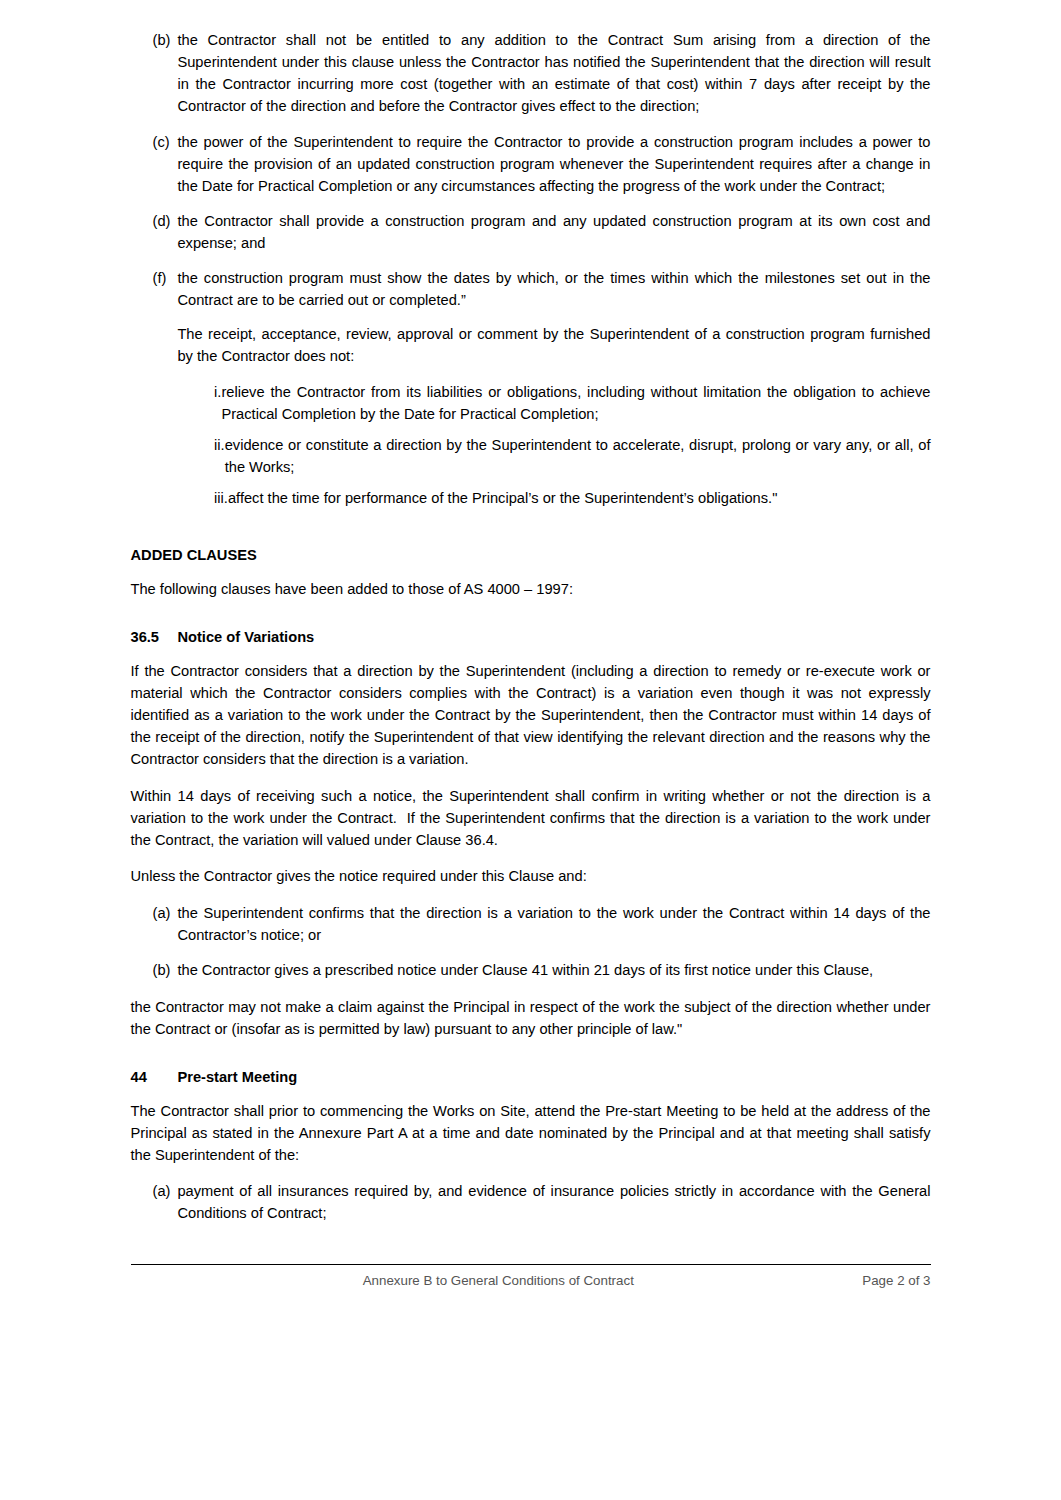(b) the Contractor shall not be entitled to any addition to the Contract Sum arising from a direction of the Superintendent under this clause unless the Contractor has notified the Superintendent that the direction will result in the Contractor incurring more cost (together with an estimate of that cost) within 7 days after receipt by the Contractor of the direction and before the Contractor gives effect to the direction;
(c) the power of the Superintendent to require the Contractor to provide a construction program includes a power to require the provision of an updated construction program whenever the Superintendent requires after a change in the Date for Practical Completion or any circumstances affecting the progress of the work under the Contract;
(d) the Contractor shall provide a construction program and any updated construction program at its own cost and expense; and
(f) the construction program must show the dates by which, or the times within which the milestones set out in the Contract are to be carried out or completed.”
The receipt, acceptance, review, approval or comment by the Superintendent of a construction program furnished by the Contractor does not:
i. relieve the Contractor from its liabilities or obligations, including without limitation the obligation to achieve Practical Completion by the Date for Practical Completion;
ii. evidence or constitute a direction by the Superintendent to accelerate, disrupt, prolong or vary any, or all, of the Works;
iii. affect the time for performance of the Principal’s or the Superintendent’s obligations."
ADDED CLAUSES
The following clauses have been added to those of AS 4000 – 1997:
36.5 Notice of Variations
If the Contractor considers that a direction by the Superintendent (including a direction to remedy or re-execute work or material which the Contractor considers complies with the Contract) is a variation even though it was not expressly identified as a variation to the work under the Contract by the Superintendent, then the Contractor must within 14 days of the receipt of the direction, notify the Superintendent of that view identifying the relevant direction and the reasons why the Contractor considers that the direction is a variation.
Within 14 days of receiving such a notice, the Superintendent shall confirm in writing whether or not the direction is a variation to the work under the Contract. If the Superintendent confirms that the direction is a variation to the work under the Contract, the variation will valued under Clause 36.4.
Unless the Contractor gives the notice required under this Clause and:
(a) the Superintendent confirms that the direction is a variation to the work under the Contract within 14 days of the Contractor’s notice; or
(b) the Contractor gives a prescribed notice under Clause 41 within 21 days of its first notice under this Clause,
the Contractor may not make a claim against the Principal in respect of the work the subject of the direction whether under the Contract or (insofar as is permitted by law) pursuant to any other principle of law."
44 Pre-start Meeting
The Contractor shall prior to commencing the Works on Site, attend the Pre-start Meeting to be held at the address of the Principal as stated in the Annexure Part A at a time and date nominated by the Principal and at that meeting shall satisfy the Superintendent of the:
(a) payment of all insurances required by, and evidence of insurance policies strictly in accordance with the General Conditions of Contract;
Annexure B to General Conditions of Contract Page 2 of 3